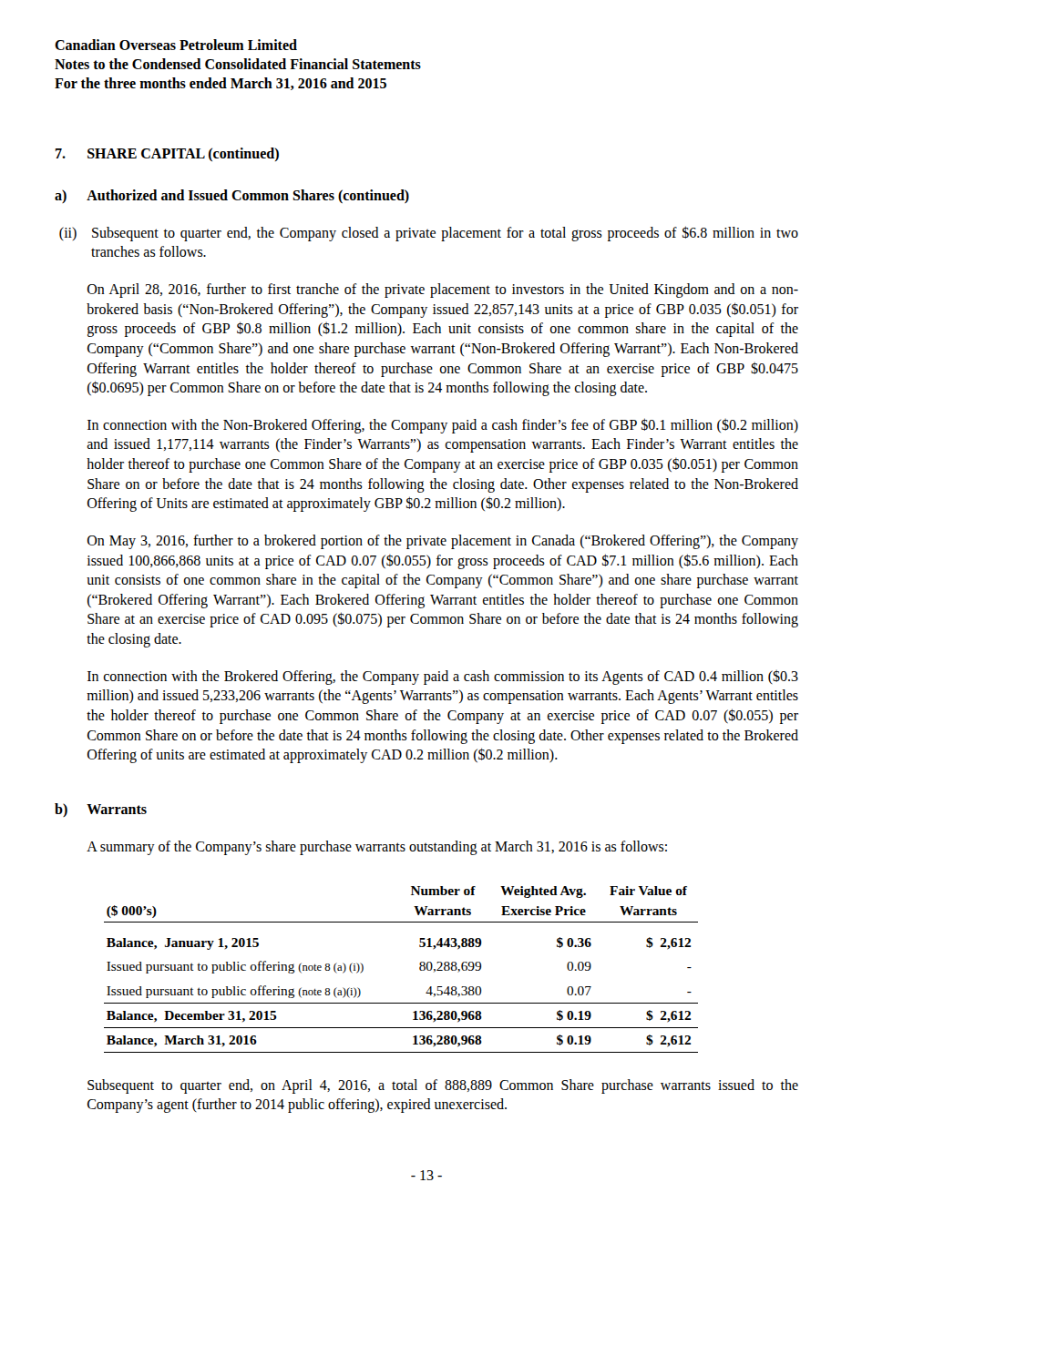Canadian Overseas Petroleum Limited
Notes to the Condensed Consolidated Financial Statements
For the three months ended March 31, 2016 and 2015
7. SHARE CAPITAL (continued)
a) Authorized and Issued Common Shares (continued)
(ii)
Subsequent to quarter end, the Company closed a private placement for a total gross proceeds of $6.8 million in two tranches as follows.
On April 28, 2016, further to first tranche of the private placement to investors in the United Kingdom and on a non-brokered basis (“Non-Brokered Offering”), the Company issued 22,857,143 units at a price of GBP 0.035 ($0.051) for gross proceeds of GBP $0.8 million ($1.2 million). Each unit consists of one common share in the capital of the Company (“Common Share”) and one share purchase warrant (“Non-Brokered Offering Warrant”). Each Non-Brokered Offering Warrant entitles the holder thereof to purchase one Common Share at an exercise price of GBP $0.0475 ($0.0695) per Common Share on or before the date that is 24 months following the closing date.
In connection with the Non-Brokered Offering, the Company paid a cash finder’s fee of GBP $0.1 million ($0.2 million) and issued 1,177,114 warrants (the Finder’s Warrants”) as compensation warrants. Each Finder’s Warrant entitles the holder thereof to purchase one Common Share of the Company at an exercise price of GBP 0.035 ($0.051) per Common Share on or before the date that is 24 months following the closing date. Other expenses related to the Non-Brokered Offering of Units are estimated at approximately GBP $0.2 million ($0.2 million).
On May 3, 2016, further to a brokered portion of the private placement in Canada (“Brokered Offering”), the Company issued 100,866,868 units at a price of CAD 0.07 ($0.055) for gross proceeds of CAD $7.1 million ($5.6 million). Each unit consists of one common share in the capital of the Company (“Common Share”) and one share purchase warrant (“Brokered Offering Warrant”). Each Brokered Offering Warrant entitles the holder thereof to purchase one Common Share at an exercise price of CAD 0.095 ($0.075) per Common Share on or before the date that is 24 months following the closing date.
In connection with the Brokered Offering, the Company paid a cash commission to its Agents of CAD 0.4 million ($0.3 million) and issued 5,233,206 warrants (the “Agents’ Warrants”) as compensation warrants. Each Agents’ Warrant entitles the holder thereof to purchase one Common Share of the Company at an exercise price of CAD 0.07 ($0.055) per Common Share on or before the date that is 24 months following the closing date. Other expenses related to the Brokered Offering of units are estimated at approximately CAD 0.2 million ($0.2 million).
b) Warrants
A summary of the Company’s share purchase warrants outstanding at March 31, 2016 is as follows:
| | Number of | Weighted Avg. | Fair Value of |
| --- | --- | --- | --- |
| ($ 000’s) | Warrants | Exercise Price | Warrants |
| Balance, January 1, 2015 | 51,443,889 | $ 0.36 | $ 2,612 |
| Issued pursuant to public offering (note 8 (a) (i)) | 80,288,699 | 0.09 | - |
| Issued pursuant to public offering (note 8 (a)(i)) | 4,548,380 | 0.07 | - |
| Balance, December 31, 2015 | 136,280,968 | $ 0.19 | $ 2,612 |
| Balance, March 31, 2016 | 136,280,968 | $ 0.19 | $ 2,612 |
Subsequent to quarter end, on April 4, 2016, a total of 888,889 Common Share purchase warrants issued to the Company’s agent (further to 2014 public offering), expired unexercised.
- 13 -